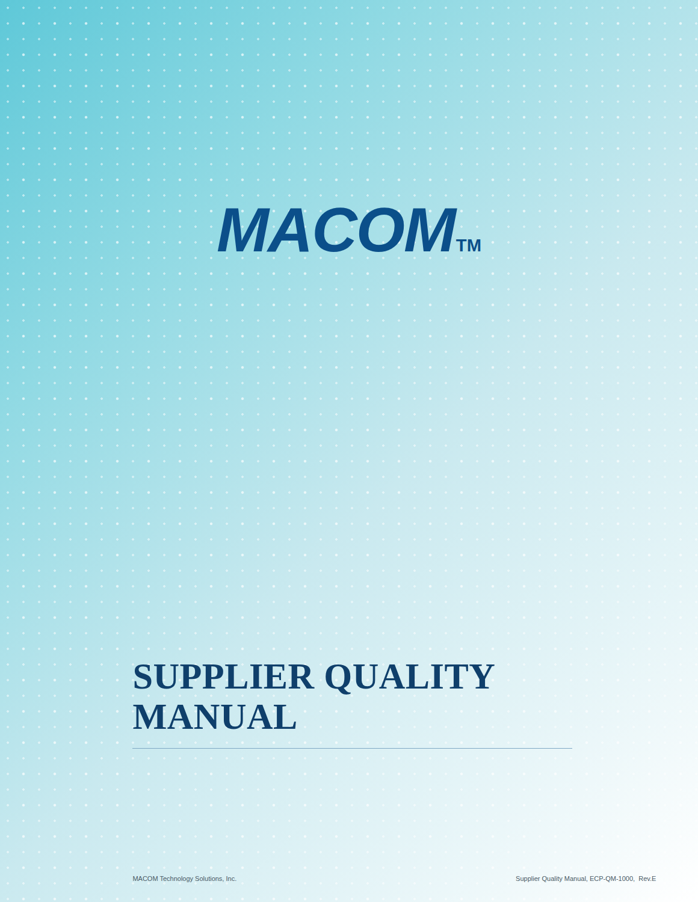MACOMTM
SUPPLIER QUALITY MANUAL
MACOM Technology Solutions, Inc.
Supplier Quality Manual, ECP-QM-1000, Rev.E